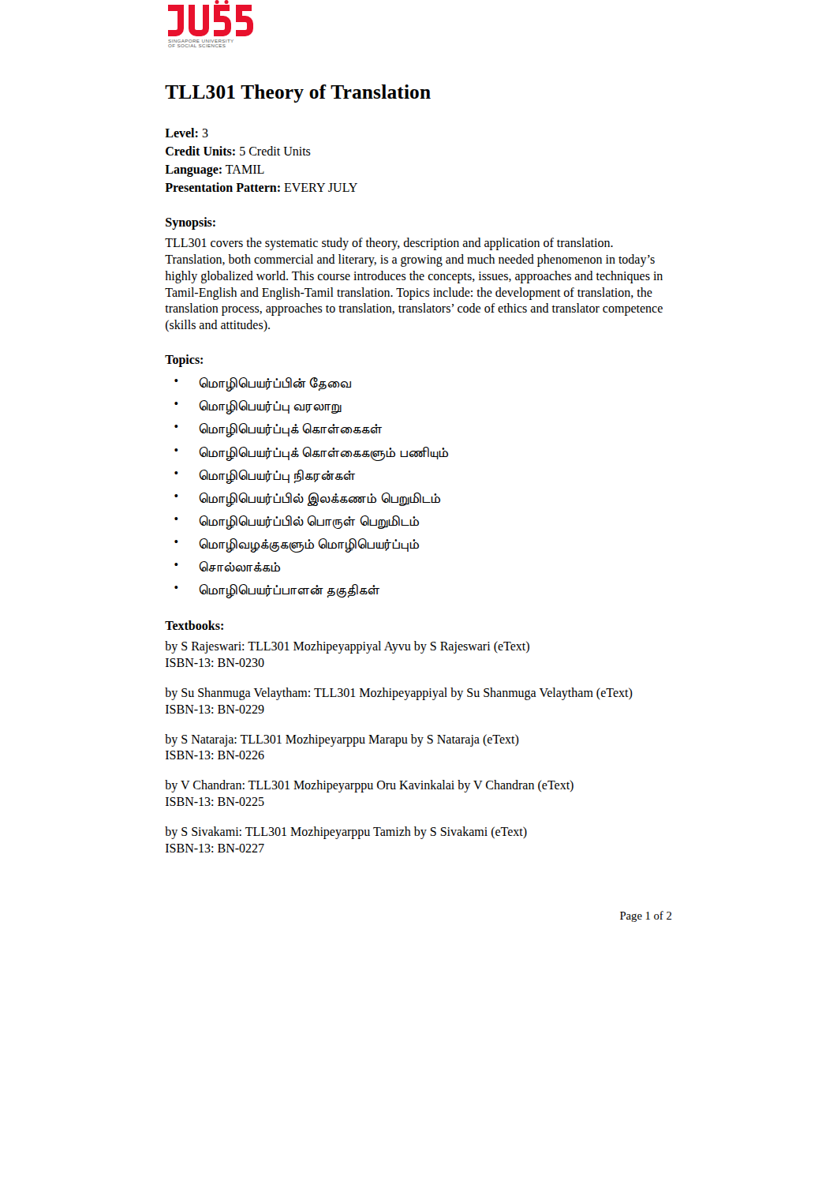SINGAPORE UNIVERSITY OF SOCIAL SCIENCES
TLL301 Theory of Translation
Level: 3
Credit Units: 5 Credit Units
Language: TAMIL
Presentation Pattern: EVERY JULY
Synopsis:
TLL301 covers the systematic study of theory, description and application of translation. Translation, both commercial and literary, is a growing and much needed phenomenon in today’s highly globalized world. This course introduces the concepts, issues, approaches and techniques in Tamil-English and English-Tamil translation. Topics include: the development of translation, the translation process, approaches to translation, translators’ code of ethics and translator competence (skills and attitudes).
Topics:
மொழிபெயர்ப்பின் தேவை
மொழிபெயர்ப்பு வரலாறு
மொழிபெயர்ப்புக் கொள்கைகள்
மொழிபெயர்ப்புக் கொள்கைகளும் பணியும்
மொழிபெயர்ப்பு நிகரன்கள்
மொழிபெயர்ப்பில் இலக்கணம் பெறுமிடம்
மொழிபெயர்ப்பில் பொருள் பெறுமிடம்
மொழிவழக்குகளும் மொழிபெயர்ப்பும்
சொல்லாக்கம்
மொழிபெயர்ப்பாளன் தகுதிகள்
Textbooks:
by S Rajeswari: TLL301 Mozhipeyappiyal Ayvu by S Rajeswari (eText)
ISBN-13: BN-0230
by Su Shanmuga Velaytham: TLL301 Mozhipeyappiyal by Su Shanmuga Velaytham (eText)
ISBN-13: BN-0229
by S Nataraja: TLL301 Mozhipeyarppu Marapu by S Nataraja (eText)
ISBN-13: BN-0226
by V Chandran: TLL301 Mozhipeyarppu Oru Kavinkalai by V Chandran (eText)
ISBN-13: BN-0225
by S Sivakami: TLL301 Mozhipeyarppu Tamizh by S Sivakami (eText)
ISBN-13: BN-0227
Page 1 of 2